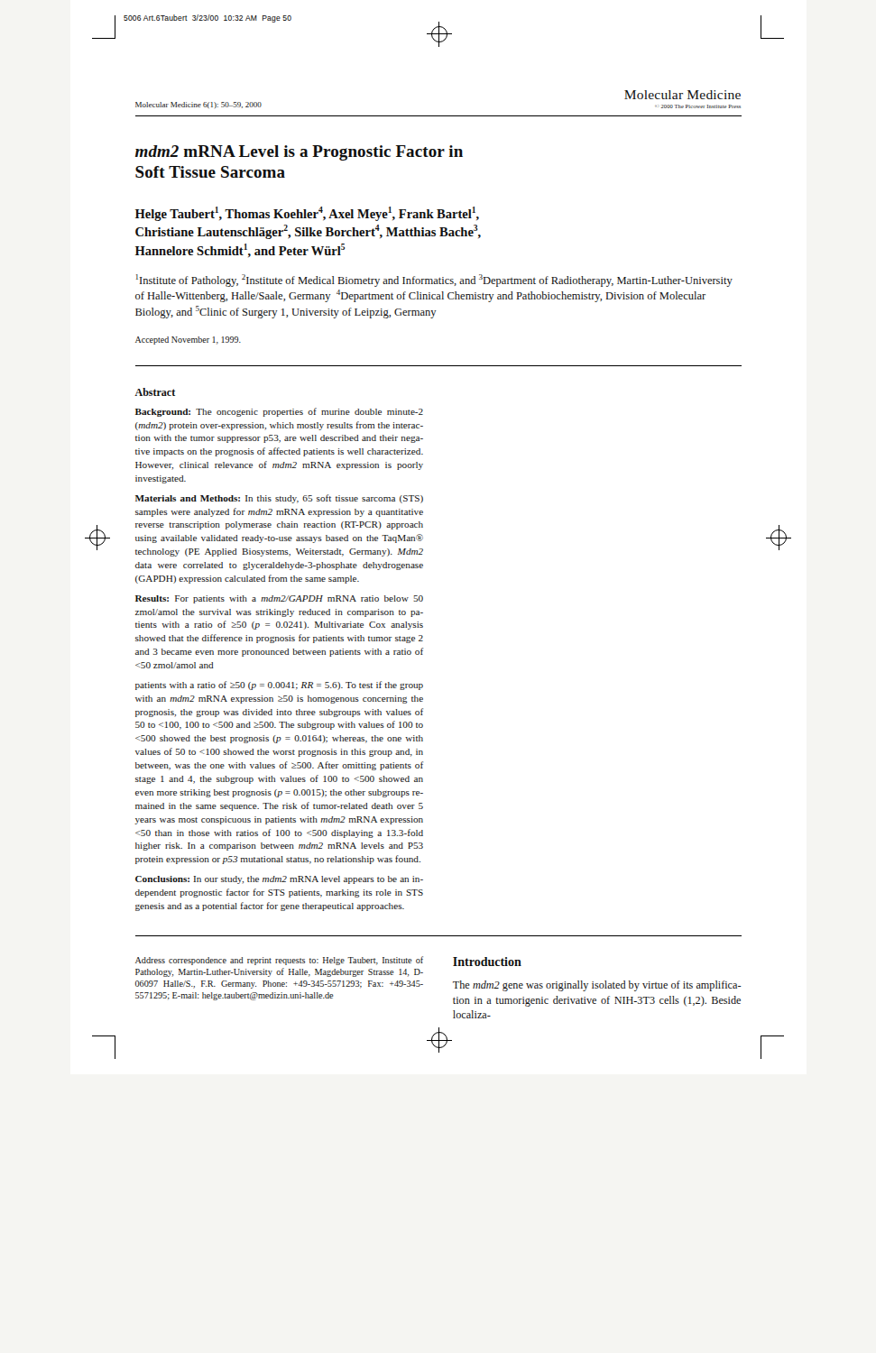5006 Art.6Taubert 3/23/00 10:32 AM Page 50
Molecular Medicine 6(1): 50–59, 2000
Molecular Medicine
© 2000 The Picower Institute Press
mdm2 mRNA Level is a Prognostic Factor in
Soft Tissue Sarcoma
Helge Taubert1, Thomas Koehler4, Axel Meye1, Frank Bartel1,
Christiane Lautenschläger2, Silke Borchert4, Matthias Bache3,
Hannelore Schmidt1, and Peter Würl5
1Institute of Pathology, 2Institute of Medical Biometry and Informatics, and 3Department of Radiotherapy, Martin-Luther-University of Halle-Wittenberg, Halle/Saale, Germany 4Department of Clinical Chemistry and Pathobiochemistry, Division of Molecular Biology, and 5Clinic of Surgery 1, University of Leipzig, Germany
Accepted November 1, 1999.
Abstract
Background: The oncogenic properties of murine double minute-2 (mdm2) protein over-expression, which mostly results from the interaction with the tumor suppressor p53, are well described and their negative impacts on the prognosis of affected patients is well characterized. However, clinical relevance of mdm2 mRNA expression is poorly investigated.
Materials and Methods: In this study, 65 soft tissue sarcoma (STS) samples were analyzed for mdm2 mRNA expression by a quantitative reverse transcription polymerase chain reaction (RT-PCR) approach using available validated ready-to-use assays based on the TaqMan® technology (PE Applied Biosystems, Weiterstadt, Germany). Mdm2 data were correlated to glyceraldehyde-3-phosphate dehydrogenase (GAPDH) expression calculated from the same sample.
Results: For patients with a mdm2/GAPDH mRNA ratio below 50 zmol/amol the survival was strikingly reduced in comparison to patients with a ratio of ≥50 (p = 0.0241). Multivariate Cox analysis showed that the difference in prognosis for patients with tumor stage 2 and 3 became even more pronounced between patients with a ratio of <50 zmol/amol and
patients with a ratio of ≥50 (p = 0.0041; RR = 5.6). To test if the group with an mdm2 mRNA expression ≥50 is homogenous concerning the prognosis, the group was divided into three subgroups with values of 50 to <100, 100 to <500 and ≥500. The subgroup with values of 100 to <500 showed the best prognosis (p = 0.0164); whereas, the one with values of 50 to <100 showed the worst prognosis in this group and, in between, was the one with values of ≥500. After omitting patients of stage 1 and 4, the subgroup with values of 100 to <500 showed an even more striking best prognosis (p = 0.0015); the other subgroups remained in the same sequence. The risk of tumor-related death over 5 years was most conspicuous in patients with mdm2 mRNA expression <50 than in those with ratios of 100 to <500 displaying a 13.3-fold higher risk. In a comparison between mdm2 mRNA levels and P53 protein expression or p53 mutational status, no relationship was found.
Conclusions: In our study, the mdm2 mRNA level appears to be an independent prognostic factor for STS patients, marking its role in STS genesis and as a potential factor for gene therapeutical approaches.
Address correspondence and reprint requests to: Helge Taubert, Institute of Pathology, Martin-Luther-University of Halle, Magdeburger Strasse 14, D-06097 Halle/S., F.R. Germany. Phone: +49-345-5571293; Fax: +49-345-5571295; E-mail: helge.taubert@medizin.uni-halle.de
Introduction
The mdm2 gene was originally isolated by virtue of its amplification in a tumorigenic derivative of NIH-3T3 cells (1,2). Beside localiza-